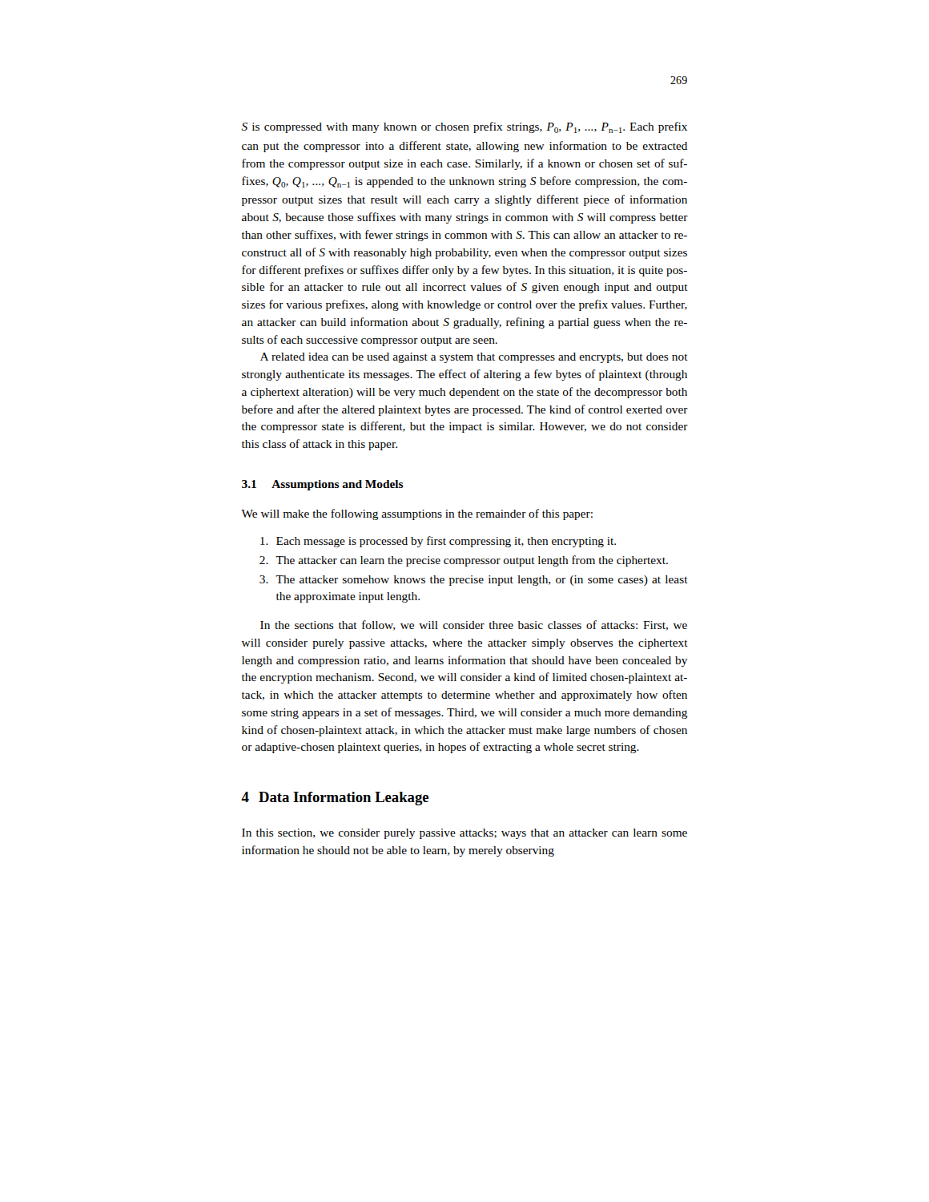269
S is compressed with many known or chosen prefix strings, P0, P1, ..., Pn−1. Each prefix can put the compressor into a different state, allowing new information to be extracted from the compressor output size in each case. Similarly, if a known or chosen set of suffixes, Q0, Q1, ..., Qn−1 is appended to the unknown string S before compression, the compressor output sizes that result will each carry a slightly different piece of information about S, because those suffixes with many strings in common with S will compress better than other suffixes, with fewer strings in common with S. This can allow an attacker to reconstruct all of S with reasonably high probability, even when the compressor output sizes for different prefixes or suffixes differ only by a few bytes. In this situation, it is quite possible for an attacker to rule out all incorrect values of S given enough input and output sizes for various prefixes, along with knowledge or control over the prefix values. Further, an attacker can build information about S gradually, refining a partial guess when the results of each successive compressor output are seen.
A related idea can be used against a system that compresses and encrypts, but does not strongly authenticate its messages. The effect of altering a few bytes of plaintext (through a ciphertext alteration) will be very much dependent on the state of the decompressor both before and after the altered plaintext bytes are processed. The kind of control exerted over the compressor state is different, but the impact is similar. However, we do not consider this class of attack in this paper.
3.1 Assumptions and Models
We will make the following assumptions in the remainder of this paper:
Each message is processed by first compressing it, then encrypting it.
The attacker can learn the precise compressor output length from the ciphertext.
The attacker somehow knows the precise input length, or (in some cases) at least the approximate input length.
In the sections that follow, we will consider three basic classes of attacks: First, we will consider purely passive attacks, where the attacker simply observes the ciphertext length and compression ratio, and learns information that should have been concealed by the encryption mechanism. Second, we will consider a kind of limited chosen-plaintext attack, in which the attacker attempts to determine whether and approximately how often some string appears in a set of messages. Third, we will consider a much more demanding kind of chosen-plaintext attack, in which the attacker must make large numbers of chosen or adaptive-chosen plaintext queries, in hopes of extracting a whole secret string.
4 Data Information Leakage
In this section, we consider purely passive attacks; ways that an attacker can learn some information he should not be able to learn, by merely observing